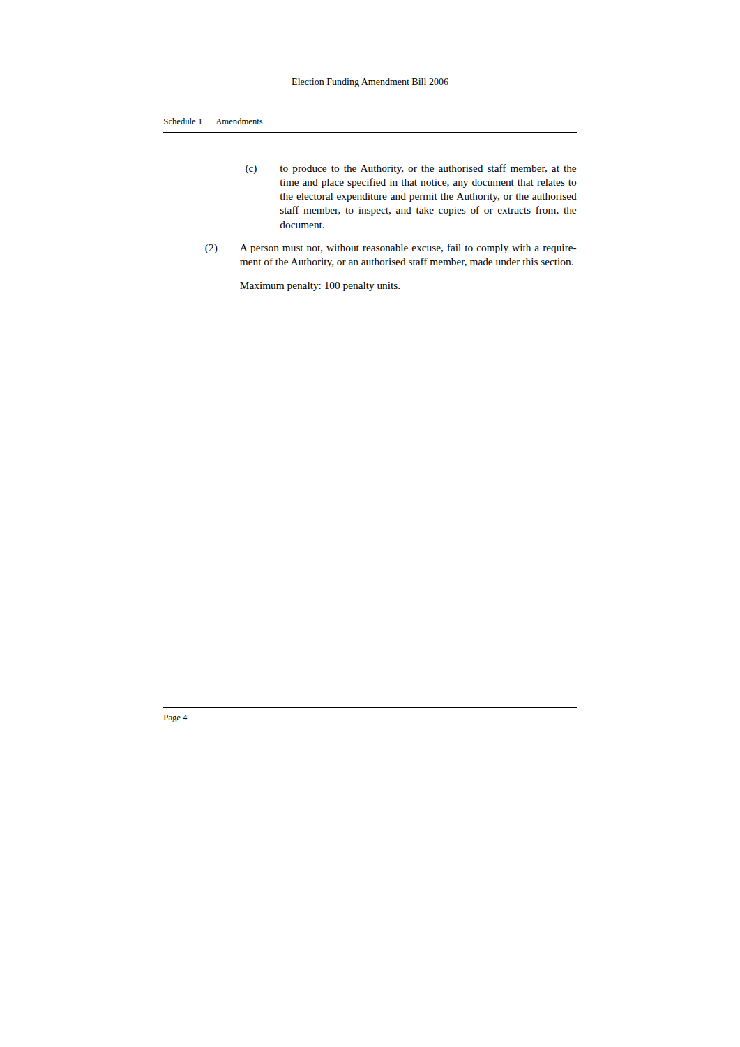Election Funding Amendment Bill 2006
Schedule 1 Amendments
(c)
to produce to the Authority, or the authorised staff member, at the time and place specified in that notice, any document that relates to the electoral expenditure and permit the Authority, or the authorised staff member, to inspect, and take copies of or extracts from, the document.
(2)
A person must not, without reasonable excuse, fail to comply with a requirement of the Authority, or an authorised staff member, made under this section.
Maximum penalty: 100 penalty units.
Page 4